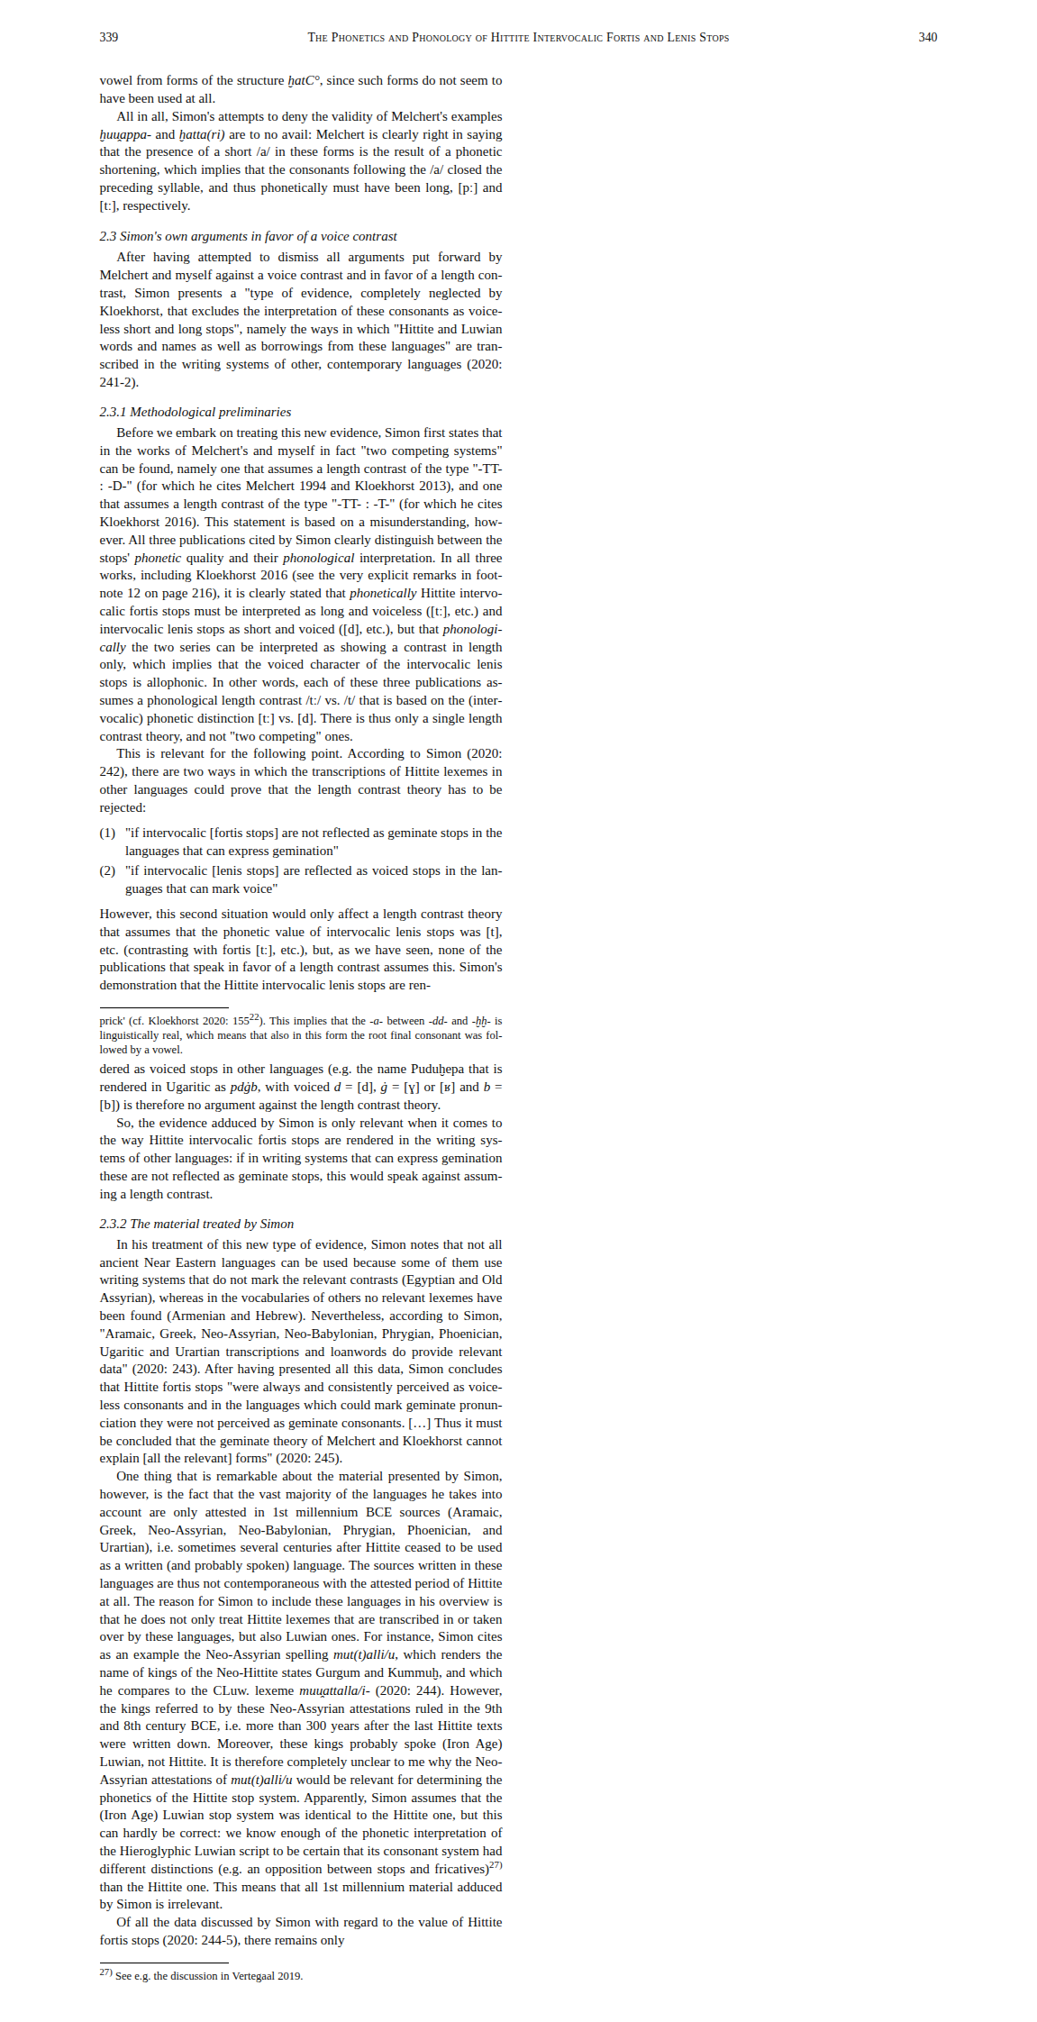339 The Phonetics and Phonology of Hittite Intervocalic Fortis and Lenis Stops 340
vowel from forms of the structure ḫatC°, since such forms do not seem to have been used at all.
All in all, Simon's attempts to deny the validity of Melchert's examples ḫuu̯appa- and ḫatta(ri) are to no avail: Melchert is clearly right in saying that the presence of a short /a/ in these forms is the result of a phonetic shortening, which implies that the consonants following the /a/ closed the preceding syllable, and thus phonetically must have been long, [pː] and [tː], respectively.
2.3 Simon's own arguments in favor of a voice contrast
After having attempted to dismiss all arguments put forward by Melchert and myself against a voice contrast and in favor of a length contrast, Simon presents a "type of evidence, completely neglected by Kloekhorst, that excludes the interpretation of these consonants as voiceless short and long stops", namely the ways in which "Hittite and Luwian words and names as well as borrowings from these languages" are transcribed in the writing systems of other, contemporary languages (2020: 241-2).
2.3.1 Methodological preliminaries
Before we embark on treating this new evidence, Simon first states that in the works of Melchert's and myself in fact "two competing systems" can be found, namely one that assumes a length contrast of the type "-TT- : -D-" (for which he cites Melchert 1994 and Kloekhorst 2013), and one that assumes a length contrast of the type "-TT- : -T-" (for which he cites Kloekhorst 2016). This statement is based on a misunderstanding, however. All three publications cited by Simon clearly distinguish between the stops' phonetic quality and their phonological interpretation. In all three works, including Kloekhorst 2016 (see the very explicit remarks in footnote 12 on page 216), it is clearly stated that phonetically Hittite intervocalic fortis stops must be interpreted as long and voiceless ([tː], etc.) and intervocalic lenis stops as short and voiced ([d], etc.), but that phonologically the two series can be interpreted as showing a contrast in length only, which implies that the voiced character of the intervocalic lenis stops is allophonic. In other words, each of these three publications assumes a phonological length contrast /tː/ vs. /t/ that is based on the (intervocalic) phonetic distinction [tː] vs. [d]. There is thus only a single length contrast theory, and not "two competing" ones.
This is relevant for the following point. According to Simon (2020: 242), there are two ways in which the transcriptions of Hittite lexemes in other languages could prove that the length contrast theory has to be rejected:
"if intervocalic [fortis stops] are not reflected as geminate stops in the languages that can express gemination"
"if intervocalic [lenis stops] are reflected as voiced stops in the languages that can mark voice"
However, this second situation would only affect a length contrast theory that assumes that the phonetic value of intervocalic lenis stops was [t], etc. (contrasting with fortis [tː], etc.), but, as we have seen, none of the publications that speak in favor of a length contrast assumes this. Simon's demonstration that the Hittite intervocalic lenis stops are ren-
prick' (cf. Kloekhorst 2020: 15522). This implies that the -a- between -dd- and -ḫḫ- is linguistically real, which means that also in this form the root final consonant was followed by a vowel.
dered as voiced stops in other languages (e.g. the name Puduḫepa that is rendered in Ugaritic as pdġb, with voiced d = [d], ġ = [ɣ] or [ʁ] and b = [b]) is therefore no argument against the length contrast theory.
So, the evidence adduced by Simon is only relevant when it comes to the way Hittite intervocalic fortis stops are rendered in the writing systems of other languages: if in writing systems that can express gemination these are not reflected as geminate stops, this would speak against assuming a length contrast.
2.3.2 The material treated by Simon
In his treatment of this new type of evidence, Simon notes that not all ancient Near Eastern languages can be used because some of them use writing systems that do not mark the relevant contrasts (Egyptian and Old Assyrian), whereas in the vocabularies of others no relevant lexemes have been found (Armenian and Hebrew). Nevertheless, according to Simon, "Aramaic, Greek, Neo-Assyrian, Neo-Babylonian, Phrygian, Phoenician, Ugaritic and Urartian transcriptions and loanwords do provide relevant data" (2020: 243). After having presented all this data, Simon concludes that Hittite fortis stops "were always and consistently perceived as voiceless consonants and in the languages which could mark geminate pronunciation they were not perceived as geminate consonants. […] Thus it must be concluded that the geminate theory of Melchert and Kloekhorst cannot explain [all the relevant] forms" (2020: 245).
One thing that is remarkable about the material presented by Simon, however, is the fact that the vast majority of the languages he takes into account are only attested in 1st millennium BCE sources (Aramaic, Greek, Neo-Assyrian, Neo-Babylonian, Phrygian, Phoenician, and Urartian), i.e. sometimes several centuries after Hittite ceased to be used as a written (and probably spoken) language. The sources written in these languages are thus not contemporaneous with the attested period of Hittite at all. The reason for Simon to include these languages in his overview is that he does not only treat Hittite lexemes that are transcribed in or taken over by these languages, but also Luwian ones. For instance, Simon cites as an example the Neo-Assyrian spelling mut(t)alli/u, which renders the name of kings of the Neo-Hittite states Gurgum and Kummuḫ, and which he compares to the CLuw. lexeme muu̯attalla/i- (2020: 244). However, the kings referred to by these Neo-Assyrian attestations ruled in the 9th and 8th century BCE, i.e. more than 300 years after the last Hittite texts were written down. Moreover, these kings probably spoke (Iron Age) Luwian, not Hittite. It is therefore completely unclear to me why the Neo-Assyrian attestations of mut(t)alli/u would be relevant for determining the phonetics of the Hittite stop system. Apparently, Simon assumes that the (Iron Age) Luwian stop system was identical to the Hittite one, but this can hardly be correct: we know enough of the phonetic interpretation of the Hieroglyphic Luwian script to be certain that its consonant system had different distinctions (e.g. an opposition between stops and fricatives)27) than the Hittite one. This means that all 1st millennium material adduced by Simon is irrelevant.
Of all the data discussed by Simon with regard to the value of Hittite fortis stops (2020: 244-5), there remains only
27) See e.g. the discussion in Vertegaal 2019.